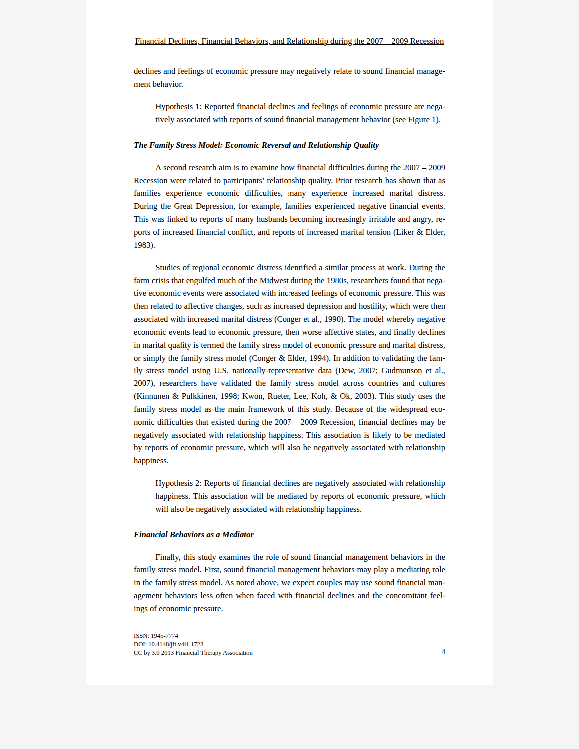Financial Declines, Financial Behaviors, and Relationship during the 2007 – 2009 Recession
declines and feelings of economic pressure may negatively relate to sound financial management behavior.
Hypothesis 1: Reported financial declines and feelings of economic pressure are negatively associated with reports of sound financial management behavior (see Figure 1).
The Family Stress Model: Economic Reversal and Relationship Quality
A second research aim is to examine how financial difficulties during the 2007 – 2009 Recession were related to participants’ relationship quality. Prior research has shown that as families experience economic difficulties, many experience increased marital distress. During the Great Depression, for example, families experienced negative financial events. This was linked to reports of many husbands becoming increasingly irritable and angry, reports of increased financial conflict, and reports of increased marital tension (Liker & Elder, 1983).
Studies of regional economic distress identified a similar process at work. During the farm crisis that engulfed much of the Midwest during the 1980s, researchers found that negative economic events were associated with increased feelings of economic pressure. This was then related to affective changes, such as increased depression and hostility, which were then associated with increased marital distress (Conger et al., 1990). The model whereby negative economic events lead to economic pressure, then worse affective states, and finally declines in marital quality is termed the family stress model of economic pressure and marital distress, or simply the family stress model (Conger & Elder, 1994). In addition to validating the family stress model using U.S. nationally-representative data (Dew, 2007; Gudmunson et al., 2007), researchers have validated the family stress model across countries and cultures (Kinnunen & Pulkkinen, 1998; Kwon, Rueter, Lee, Koh, & Ok, 2003). This study uses the family stress model as the main framework of this study. Because of the widespread economic difficulties that existed during the 2007 – 2009 Recession, financial declines may be negatively associated with relationship happiness. This association is likely to be mediated by reports of economic pressure, which will also be negatively associated with relationship happiness.
Hypothesis 2: Reports of financial declines are negatively associated with relationship happiness. This association will be mediated by reports of economic pressure, which will also be negatively associated with relationship happiness.
Financial Behaviors as a Mediator
Finally, this study examines the role of sound financial management behaviors in the family stress model. First, sound financial management behaviors may play a mediating role in the family stress model. As noted above, we expect couples may use sound financial management behaviors less often when faced with financial declines and the concomitant feelings of economic pressure.
ISSN: 1945-7774
DOI: 10.4148/jft.v4i1.1723
CC by 3.0 2013 Financial Therapy Association 4